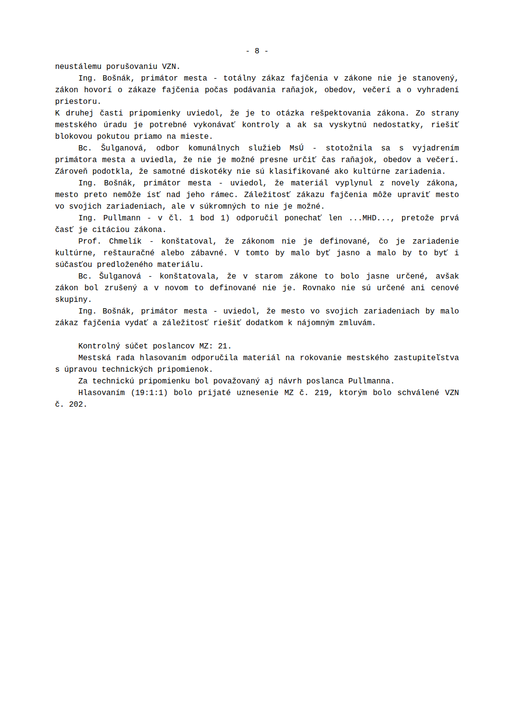- 8 -
neustálemu porušovaniu VZN.
Ing. Bošnák, primátor mesta - totálny zákaz fajčenia v zákone nie je stanovený, zákon hovorí o zákaze fajčenia počas podávania raňajok, obedov, večerí a o vyhradení priestoru.
K druhej časti pripomienky uviedol, že je to otázka rešpektovania zákona. Zo strany mestského úradu je potrebné vykonávať kontroly a ak sa vyskytnú nedostatky, riešiť blokovou pokutou priamo na mieste.
Bc. Šulganová, odbor komunálnych služieb MsÚ - stotožnila sa s vyjadrením primátora mesta a uviedla, že nie je možné presne určiť čas raňajok, obedov a večerí. Zároveň podotkla, že samotné diskotéky nie sú klasifikované ako kultúrne zariadenia.
Ing. Bošnák, primátor mesta - uviedol, že materiál vyplynul z novely zákona, mesto preto nemôže ísť nad jeho rámec. Záležitosť zákazu fajčenia môže upraviť mesto vo svojich zariadeniach, ale v súkromných to nie je možné.
Ing. Pullmann - v čl. 1 bod 1) odporučil ponechať len ...MHD..., pretože prvá časť je citáciou zákona.
Prof. Chmelík - konštatoval, že zákonom nie je definované, čo je zariadenie kultúrne, reštauračné alebo zábavné. V tomto by malo byť jasno a malo by to byť i súčasťou predloženého materiálu.
Bc. Šulganová - konštatovala, že v starom zákone to bolo jasne určené, avšak zákon bol zrušený a v novom to definované nie je. Rovnako nie sú určené ani cenové skupiny.
Ing. Bošnák, primátor mesta - uviedol, že mesto vo svojich zariadeniach by malo zákaz fajčenia vydať a záležitosť riešiť dodatkom k nájomným zmluvám.
Kontrolný súčet poslancov MZ: 21.
Mestská rada hlasovaním odporučila materiál na rokovanie mestského zastupiteľstva s úpravou technických pripomienok.
Za technickú pripomienku bol považovaný aj návrh poslanca Pullmanna.
Hlasovaním (19:1:1) bolo prijaté uznesenie MZ č. 219, ktorým bolo schválené VZN č. 202.